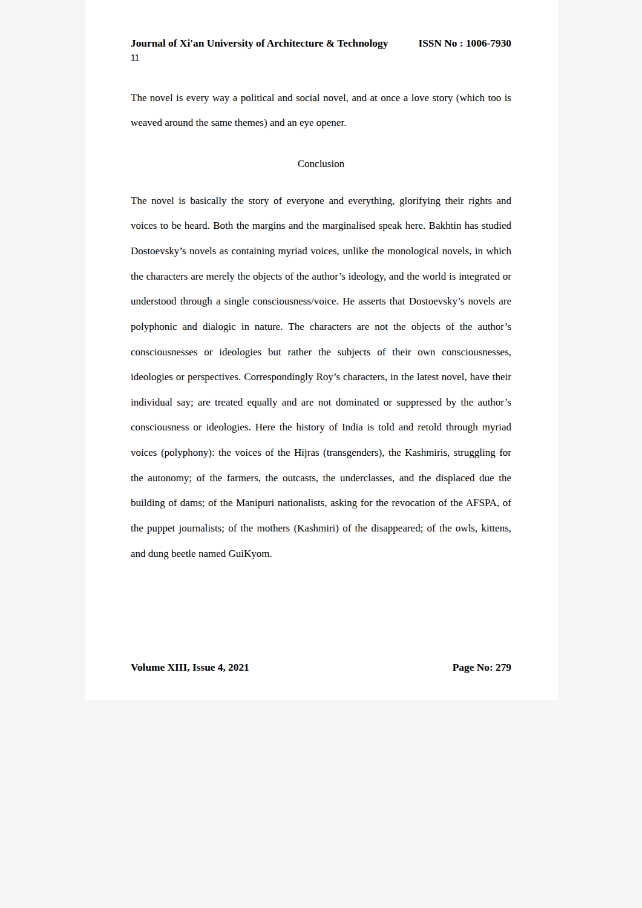Journal of Xi'an University of Architecture & Technology ISSN No : 1006-7930
11
The novel is every way a political and social novel, and at once a love story (which too is weaved around the same themes) and an eye opener.
Conclusion
The novel is basically the story of everyone and everything, glorifying their rights and voices to be heard. Both the margins and the marginalised speak here. Bakhtin has studied Dostoevsky’s novels as containing myriad voices, unlike the monological novels, in which the characters are merely the objects of the author’s ideology, and the world is integrated or understood through a single consciousness/voice. He asserts that Dostoevsky’s novels are polyphonic and dialogic in nature. The characters are not the objects of the author’s consciousnesses or ideologies but rather the subjects of their own consciousnesses, ideologies or perspectives. Correspondingly Roy’s characters, in the latest novel, have their individual say; are treated equally and are not dominated or suppressed by the author’s consciousness or ideologies. Here the history of India is told and retold through myriad voices (polyphony): the voices of the Hijras (transgenders), the Kashmiris, struggling for the autonomy; of the farmers, the outcasts, the underclasses, and the displaced due the building of dams; of the Manipuri nationalists, asking for the revocation of the AFSPA, of the puppet journalists; of the mothers (Kashmiri) of the disappeared; of the owls, kittens, and dung beetle named GuiKyom.
Volume XIII, Issue 4, 2021 Page No: 279